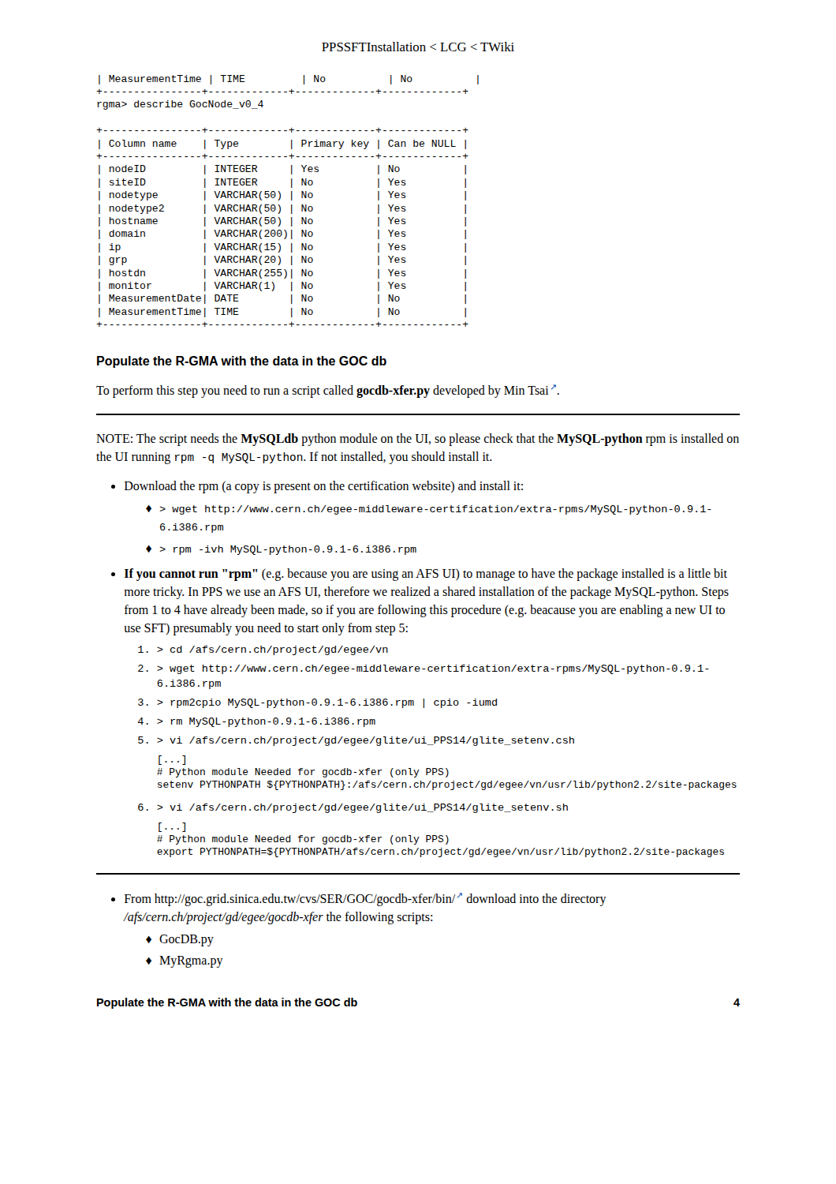PPSSFTInstallation < LCG < TWiki
| MeasurementTime | TIME         | No          | No          |
+----------------+-------------+-------------+-------------+
rgma> describe GocNode_v0_4

+----------------+-------------+-------------+-------------+
| Column name    | Type        | Primary key | Can be NULL |
+----------------+-------------+-------------+-------------+
| nodeID         | INTEGER     | Yes         | No          |
| siteID         | INTEGER     | No          | Yes         |
| nodetype       | VARCHAR(50) | No          | Yes         |
| nodetype2      | VARCHAR(50) | No          | Yes         |
| hostname       | VARCHAR(50) | No          | Yes         |
| domain         | VARCHAR(200)| No          | Yes         |
| ip             | VARCHAR(15) | No          | Yes         |
| grp            | VARCHAR(20) | No          | Yes         |
| hostdn         | VARCHAR(255)| No          | Yes         |
| monitor        | VARCHAR(1)  | No          | Yes         |
| MeasurementDate| DATE        | No          | No          |
| MeasurementTime| TIME        | No          | No          |
+----------------+-------------+-------------+-------------+
Populate the R-GMA with the data in the GOC db
To perform this step you need to run a script called gocdb-xfer.py developed by Min Tsai .
NOTE: The script needs the MySQLdb python module on the UI, so please check that the MySQL-python rpm is installed on the UI running rpm -q MySQL-python. If not installed, you should install it.
Download the rpm (a copy is present on the certification website) and install it:
> wget http://www.cern.ch/egee-middleware-certification/extra-rpms/MySQL-python-0.9.1-6.i386.rpm
> rpm -ivh MySQL-python-0.9.1-6.i386.rpm
If you cannot run "rpm" (e.g. because you are using an AFS UI) to manage to have the package installed is a little bit more tricky. In PPS we use an AFS UI, therefore we realized a shared installation of the package MySQL-python. Steps from 1 to 4 have already been made, so if you are following this procedure (e.g. beacause you are enabling a new UI to use SFT) presumably you need to start only from step 5:
> cd /afs/cern.ch/project/gd/egee/vn
> wget http://www.cern.ch/egee-middleware-certification/extra-rpms/MySQL-python-0.9.1-6.i386.rpm
> rpm2cpio MySQL-python-0.9.1-6.i386.rpm | cpio -iumd
> rm MySQL-python-0.9.1-6.i386.rpm
> vi /afs/cern.ch/project/gd/egee/glite/ui_PPS14/glite_setenv.csh
[...]
# Python module Needed for gocdb-xfer (only PPS)
setenv PYTHONPATH ${PYTHONPATH}:/afs/cern.ch/project/gd/egee/vn/usr/lib/python2.2/site-packages
> vi /afs/cern.ch/project/gd/egee/glite/ui_PPS14/glite_setenv.sh
[...]
# Python module Needed for gocdb-xfer (only PPS)
export PYTHONPATH=${PYTHONPATH/afs/cern.ch/project/gd/egee/vn/usr/lib/python2.2/site-packages
From http://goc.grid.sinica.edu.tw/cvs/SER/GOC/gocdb-xfer/bin/ download into the directory /afs/cern.ch/project/gd/egee/gocdb-xfer the following scripts:
GocDB.py
MyRgma.py
Populate the R-GMA with the data in the GOC db 4